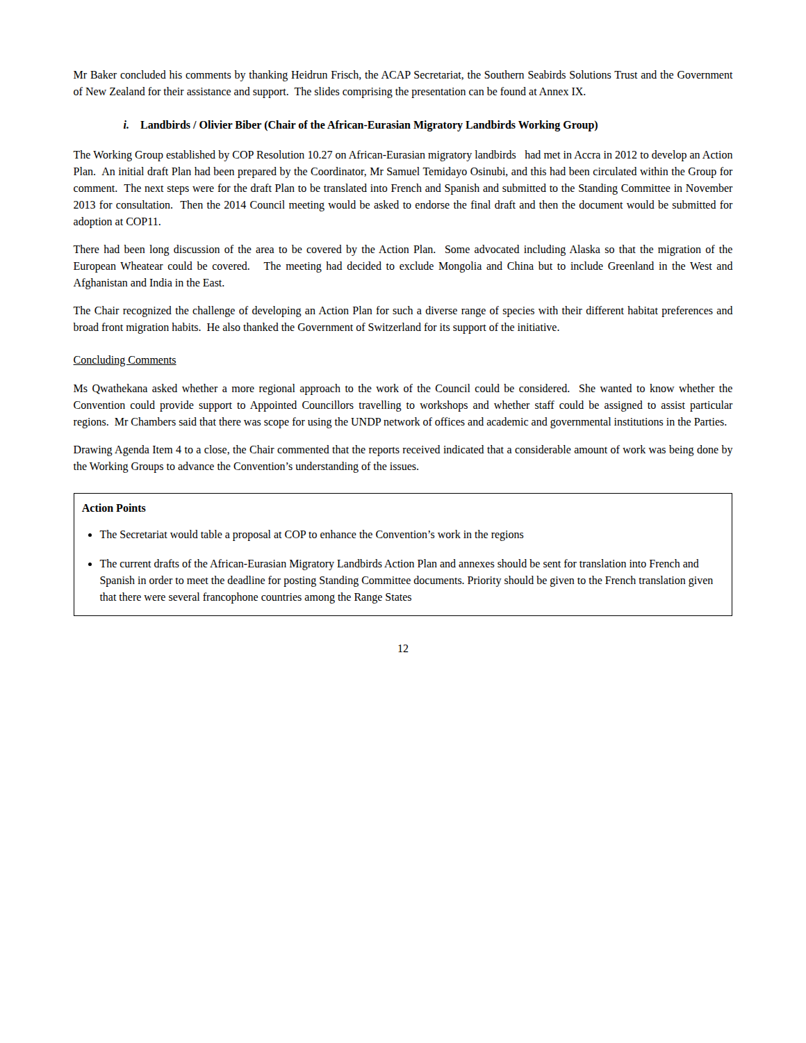Mr Baker concluded his comments by thanking Heidrun Frisch, the ACAP Secretariat, the Southern Seabirds Solutions Trust and the Government of New Zealand for their assistance and support. The slides comprising the presentation can be found at Annex IX.
i. Landbirds / Olivier Biber (Chair of the African-Eurasian Migratory Landbirds Working Group)
The Working Group established by COP Resolution 10.27 on African-Eurasian migratory landbirds had met in Accra in 2012 to develop an Action Plan. An initial draft Plan had been prepared by the Coordinator, Mr Samuel Temidayo Osinubi, and this had been circulated within the Group for comment. The next steps were for the draft Plan to be translated into French and Spanish and submitted to the Standing Committee in November 2013 for consultation. Then the 2014 Council meeting would be asked to endorse the final draft and then the document would be submitted for adoption at COP11.
There had been long discussion of the area to be covered by the Action Plan. Some advocated including Alaska so that the migration of the European Wheatear could be covered. The meeting had decided to exclude Mongolia and China but to include Greenland in the West and Afghanistan and India in the East.
The Chair recognized the challenge of developing an Action Plan for such a diverse range of species with their different habitat preferences and broad front migration habits. He also thanked the Government of Switzerland for its support of the initiative.
Concluding Comments
Ms Qwathekana asked whether a more regional approach to the work of the Council could be considered. She wanted to know whether the Convention could provide support to Appointed Councillors travelling to workshops and whether staff could be assigned to assist particular regions. Mr Chambers said that there was scope for using the UNDP network of offices and academic and governmental institutions in the Parties.
Drawing Agenda Item 4 to a close, the Chair commented that the reports received indicated that a considerable amount of work was being done by the Working Groups to advance the Convention’s understanding of the issues.
Action Points
The Secretariat would table a proposal at COP to enhance the Convention’s work in the regions
The current drafts of the African-Eurasian Migratory Landbirds Action Plan and annexes should be sent for translation into French and Spanish in order to meet the deadline for posting Standing Committee documents. Priority should be given to the French translation given that there were several francophone countries among the Range States
12